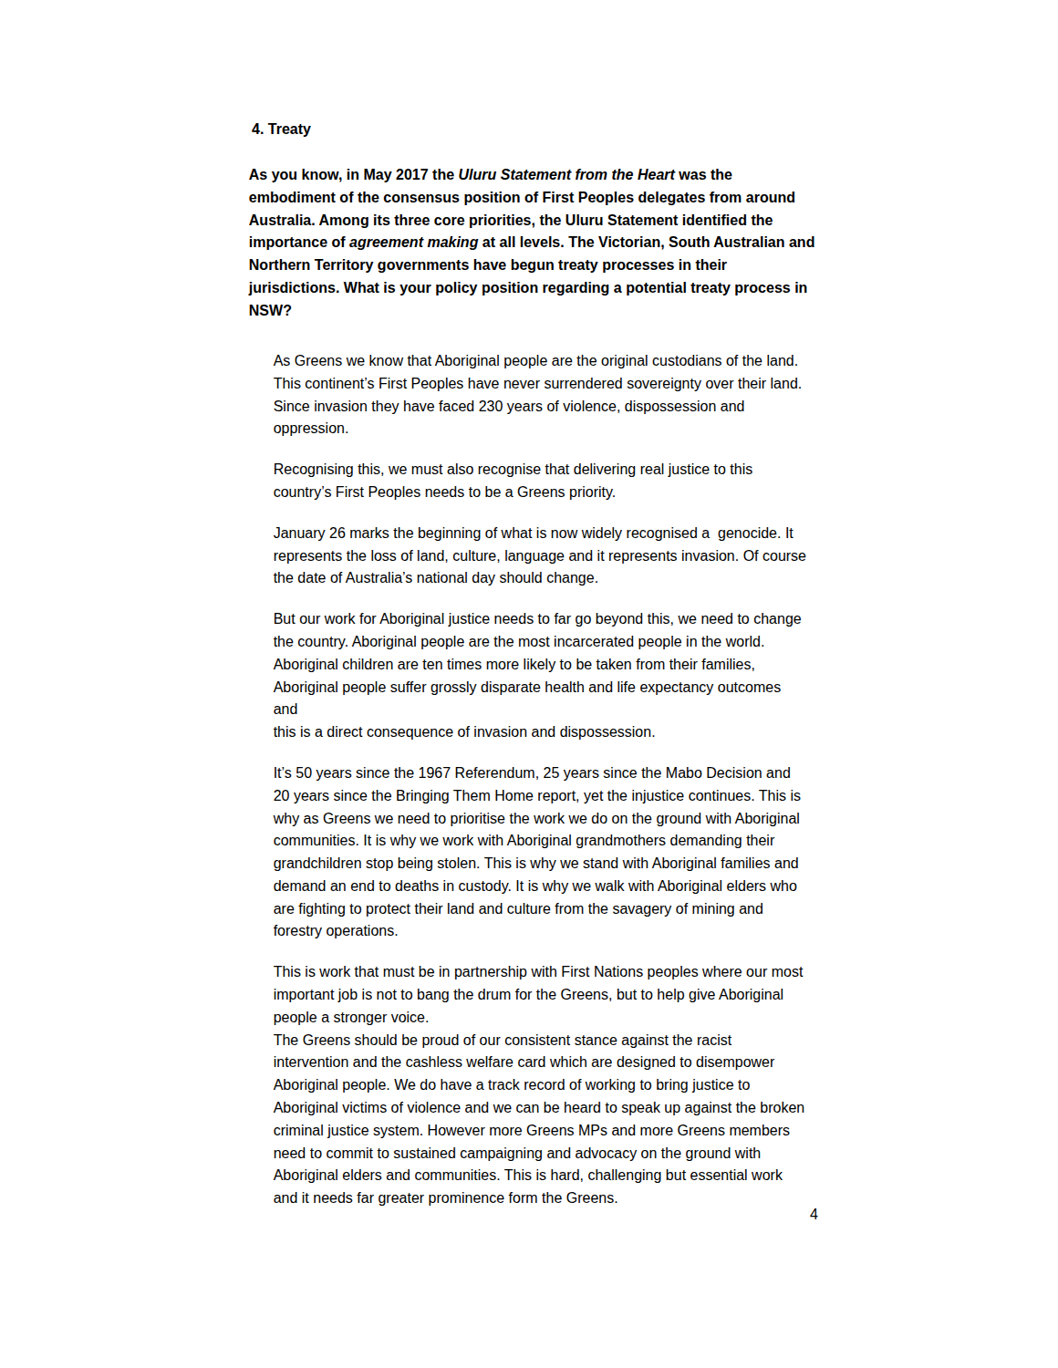4. Treaty
As you know, in May 2017 the Uluru Statement from the Heart was the embodiment of the consensus position of First Peoples delegates from around Australia. Among its three core priorities, the Uluru Statement identified the importance of agreement making at all levels. The Victorian, South Australian and Northern Territory governments have begun treaty processes in their jurisdictions. What is your policy position regarding a potential treaty process in NSW?
As Greens we know that Aboriginal people are the original custodians of the land. This continent’s First Peoples have never surrendered sovereignty over their land. Since invasion they have faced 230 years of violence, dispossession and oppression.
Recognising this, we must also recognise that delivering real justice to this country’s First Peoples needs to be a Greens priority.
January 26 marks the beginning of what is now widely recognised a genocide. It represents the loss of land, culture, language and it represents invasion. Of course the date of Australia’s national day should change.
But our work for Aboriginal justice needs to far go beyond this, we need to change the country. Aboriginal people are the most incarcerated people in the world. Aboriginal children are ten times more likely to be taken from their families, Aboriginal people suffer grossly disparate health and life expectancy outcomes and
this is a direct consequence of invasion and dispossession.
It’s 50 years since the 1967 Referendum, 25 years since the Mabo Decision and 20 years since the Bringing Them Home report, yet the injustice continues. This is why as Greens we need to prioritise the work we do on the ground with Aboriginal communities. It is why we work with Aboriginal grandmothers demanding their grandchildren stop being stolen. This is why we stand with Aboriginal families and demand an end to deaths in custody. It is why we walk with Aboriginal elders who are fighting to protect their land and culture from the savagery of mining and forestry operations.
This is work that must be in partnership with First Nations peoples where our most important job is not to bang the drum for the Greens, but to help give Aboriginal people a stronger voice.
The Greens should be proud of our consistent stance against the racist intervention and the cashless welfare card which are designed to disempower Aboriginal people. We do have a track record of working to bring justice to Aboriginal victims of violence and we can be heard to speak up against the broken criminal justice system. However more Greens MPs and more Greens members need to commit to sustained campaigning and advocacy on the ground with Aboriginal elders and communities. This is hard, challenging but essential work and it needs far greater prominence form the Greens.
4